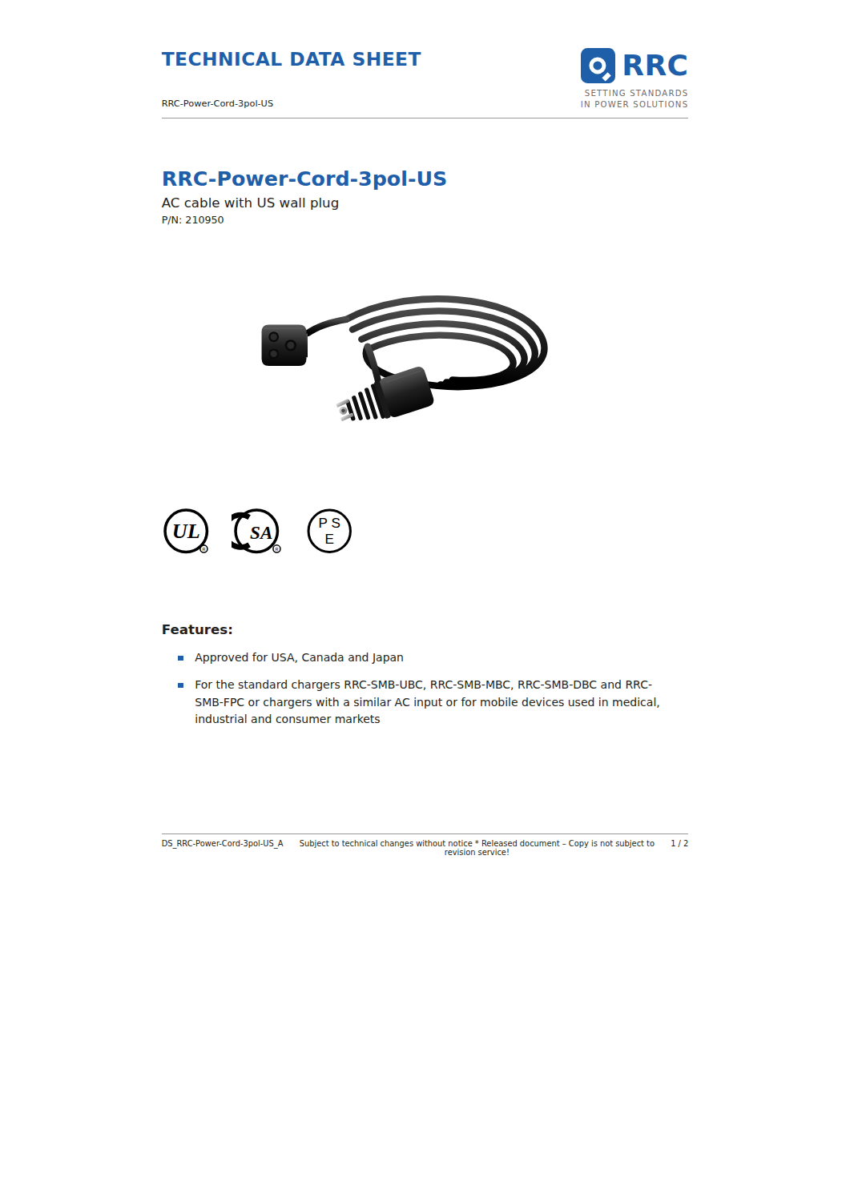Technical Data Sheet
RRC-Power-Cord-3pol-US
RRC
Setting standards
in power solutions
RRC-Power-Cord-3pol-US
AC cable with US wall plug
P/N: 210950
UL R SA R P S E
Features:
Approved for USA, Canada and Japan
For the standard chargers RRC-SMB-UBC, RRC-SMB-MBC, RRC-SMB-DBC and RRC-SMB-FPC or chargers with a similar AC input or for mobile devices used in medical, industrial and consumer markets
DS_RRC-Power-Cord-3pol-US_A
Subject to technical changes without notice * Released document – Copy is not subject to revision service!
1 / 2